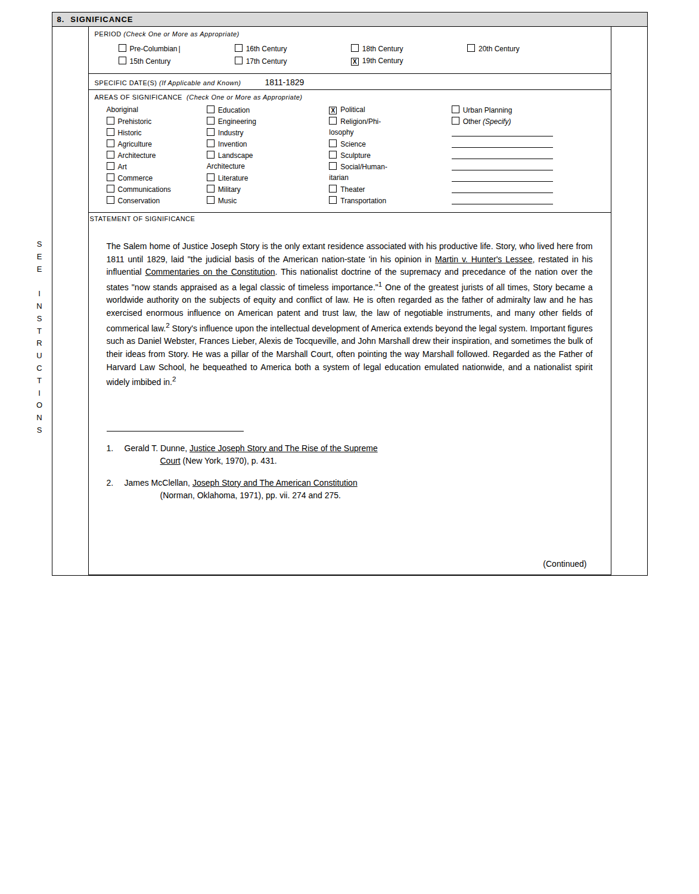SEE INSTRUCTIONS
8. SIGNIFICANCE
PERIOD (Check One or More as Appropriate)
| Pre-Columbian / | 16th Century | 18th Century | 20th Century |
| 15th Century | 17th Century | X 19th Century | |
SPECIFIC DATE(S) (If Applicable and Known) 1811-1829
AREAS OF SIGNIFICANCE (Check One or More as Appropriate)
| Aboriginal | Education | X Political | Urban Planning |
| Prehistoric | Engineering | Religion/Phi- | Other (Specify) |
| Historic | Industry | losophy | |
| Agriculture | Invention | Science | |
| Architecture | Landscape | Sculpture | |
| Art | Architecture | Social/Human- | |
| Commerce | Literature | itarian | |
| Communications | Military | Theater | |
| Conservation | Music | Transportation | |
STATEMENT OF SIGNIFICANCE
The Salem home of Justice Joseph Story is the only extant residence associated with his productive life. Story, who lived here from 1811 until 1829, laid "the judicial basis of the American nation-state 'in his opinion in Martin v. Hunter's Lessee, restated in his influential Commentaries on the Constitution. This nationalist doctrine of the supremacy and precedance of the nation over the states "now stands appraised as a legal classic of timeless importance."1 One of the greatest jurists of all times, Story became a worldwide authority on the subjects of equity and conflict of law. He is often regarded as the father of admiralty law and he has exercised enormous influence on American patent and trust law, the law of negotiable instruments, and many other fields of commerical law.2 Story's influence upon the intellectual development of America extends beyond the legal system. Important figures such as Daniel Webster, Frances Lieber, Alexis de Tocqueville, and John Marshall drew their inspiration, and sometimes the bulk of their ideas from Story. He was a pillar of the Marshall Court, often pointing the way Marshall followed. Regarded as the Father of Harvard Law School, he bequeathed to America both a system of legal education emulated nationwide, and a nationalist spirit widely imbibed in.2
1. Gerald T. Dunne, Justice Joseph Story and The Rise of the Supreme Court (New York, 1970), p. 431.
2. James McClellan, Joseph Story and The American Constitution (Norman, Oklahoma, 1971), pp. vii. 274 and 275.
(Continued)